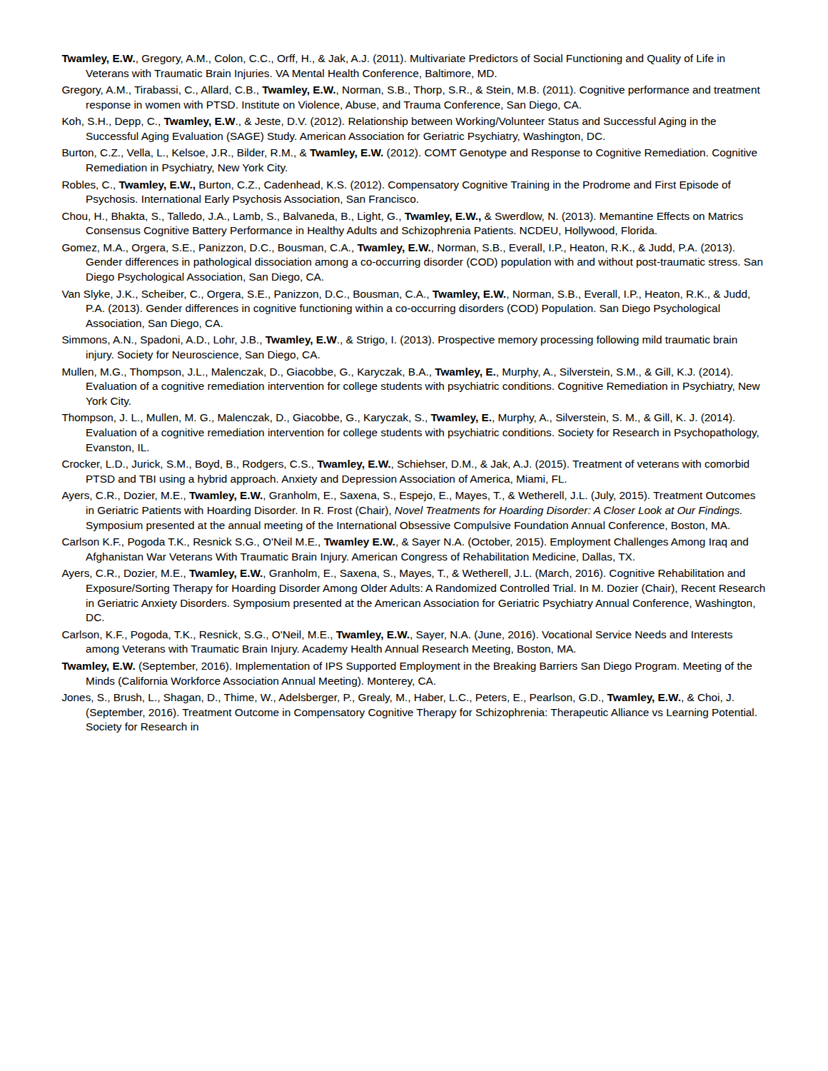Twamley, E.W., Gregory, A.M., Colon, C.C., Orff, H., & Jak, A.J. (2011). Multivariate Predictors of Social Functioning and Quality of Life in Veterans with Traumatic Brain Injuries. VA Mental Health Conference, Baltimore, MD.
Gregory, A.M., Tirabassi, C., Allard, C.B., Twamley, E.W., Norman, S.B., Thorp, S.R., & Stein, M.B. (2011). Cognitive performance and treatment response in women with PTSD. Institute on Violence, Abuse, and Trauma Conference, San Diego, CA.
Koh, S.H., Depp, C., Twamley, E.W., & Jeste, D.V. (2012). Relationship between Working/Volunteer Status and Successful Aging in the Successful Aging Evaluation (SAGE) Study. American Association for Geriatric Psychiatry, Washington, DC.
Burton, C.Z., Vella, L., Kelsoe, J.R., Bilder, R.M., & Twamley, E.W. (2012). COMT Genotype and Response to Cognitive Remediation. Cognitive Remediation in Psychiatry, New York City.
Robles, C., Twamley, E.W., Burton, C.Z., Cadenhead, K.S. (2012). Compensatory Cognitive Training in the Prodrome and First Episode of Psychosis. International Early Psychosis Association, San Francisco.
Chou, H., Bhakta, S., Talledo, J.A., Lamb, S., Balvaneda, B., Light, G., Twamley, E.W., & Swerdlow, N. (2013). Memantine Effects on Matrics Consensus Cognitive Battery Performance in Healthy Adults and Schizophrenia Patients. NCDEU, Hollywood, Florida.
Gomez, M.A., Orgera, S.E., Panizzon, D.C., Bousman, C.A., Twamley, E.W., Norman, S.B., Everall, I.P., Heaton, R.K., & Judd, P.A. (2013). Gender differences in pathological dissociation among a co-occurring disorder (COD) population with and without post-traumatic stress. San Diego Psychological Association, San Diego, CA.
Van Slyke, J.K., Scheiber, C., Orgera, S.E., Panizzon, D.C., Bousman, C.A., Twamley, E.W., Norman, S.B., Everall, I.P., Heaton, R.K., & Judd, P.A. (2013). Gender differences in cognitive functioning within a co-occurring disorders (COD) Population. San Diego Psychological Association, San Diego, CA.
Simmons, A.N., Spadoni, A.D., Lohr, J.B., Twamley, E.W., & Strigo, I. (2013). Prospective memory processing following mild traumatic brain injury. Society for Neuroscience, San Diego, CA.
Mullen, M.G., Thompson, J.L., Malenczak, D., Giacobbe, G., Karyczak, B.A., Twamley, E., Murphy, A., Silverstein, S.M., & Gill, K.J. (2014). Evaluation of a cognitive remediation intervention for college students with psychiatric conditions. Cognitive Remediation in Psychiatry, New York City.
Thompson, J. L., Mullen, M. G., Malenczak, D., Giacobbe, G., Karyczak, S., Twamley, E., Murphy, A., Silverstein, S. M., & Gill, K. J. (2014). Evaluation of a cognitive remediation intervention for college students with psychiatric conditions. Society for Research in Psychopathology, Evanston, IL.
Crocker, L.D., Jurick, S.M., Boyd, B., Rodgers, C.S., Twamley, E.W., Schiehser, D.M., & Jak, A.J. (2015). Treatment of veterans with comorbid PTSD and TBI using a hybrid approach. Anxiety and Depression Association of America, Miami, FL.
Ayers, C.R., Dozier, M.E., Twamley, E.W., Granholm, E., Saxena, S., Espejo, E., Mayes, T., & Wetherell, J.L. (July, 2015). Treatment Outcomes in Geriatric Patients with Hoarding Disorder. In R. Frost (Chair), Novel Treatments for Hoarding Disorder: A Closer Look at Our Findings. Symposium presented at the annual meeting of the International Obsessive Compulsive Foundation Annual Conference, Boston, MA.
Carlson K.F., Pogoda T.K., Resnick S.G., O'Neil M.E., Twamley E.W., & Sayer N.A. (October, 2015). Employment Challenges Among Iraq and Afghanistan War Veterans With Traumatic Brain Injury. American Congress of Rehabilitation Medicine, Dallas, TX.
Ayers, C.R., Dozier, M.E., Twamley, E.W., Granholm, E., Saxena, S., Mayes, T., & Wetherell, J.L. (March, 2016). Cognitive Rehabilitation and Exposure/Sorting Therapy for Hoarding Disorder Among Older Adults: A Randomized Controlled Trial. In M. Dozier (Chair), Recent Research in Geriatric Anxiety Disorders. Symposium presented at the American Association for Geriatric Psychiatry Annual Conference, Washington, DC.
Carlson, K.F., Pogoda, T.K., Resnick, S.G., O'Neil, M.E., Twamley, E.W., Sayer, N.A. (June, 2016). Vocational Service Needs and Interests among Veterans with Traumatic Brain Injury. Academy Health Annual Research Meeting, Boston, MA.
Twamley, E.W. (September, 2016). Implementation of IPS Supported Employment in the Breaking Barriers San Diego Program. Meeting of the Minds (California Workforce Association Annual Meeting). Monterey, CA.
Jones, S., Brush, L., Shagan, D., Thime, W., Adelsberger, P., Grealy, M., Haber, L.C., Peters, E., Pearlson, G.D., Twamley, E.W., & Choi, J. (September, 2016). Treatment Outcome in Compensatory Cognitive Therapy for Schizophrenia: Therapeutic Alliance vs Learning Potential. Society for Research in